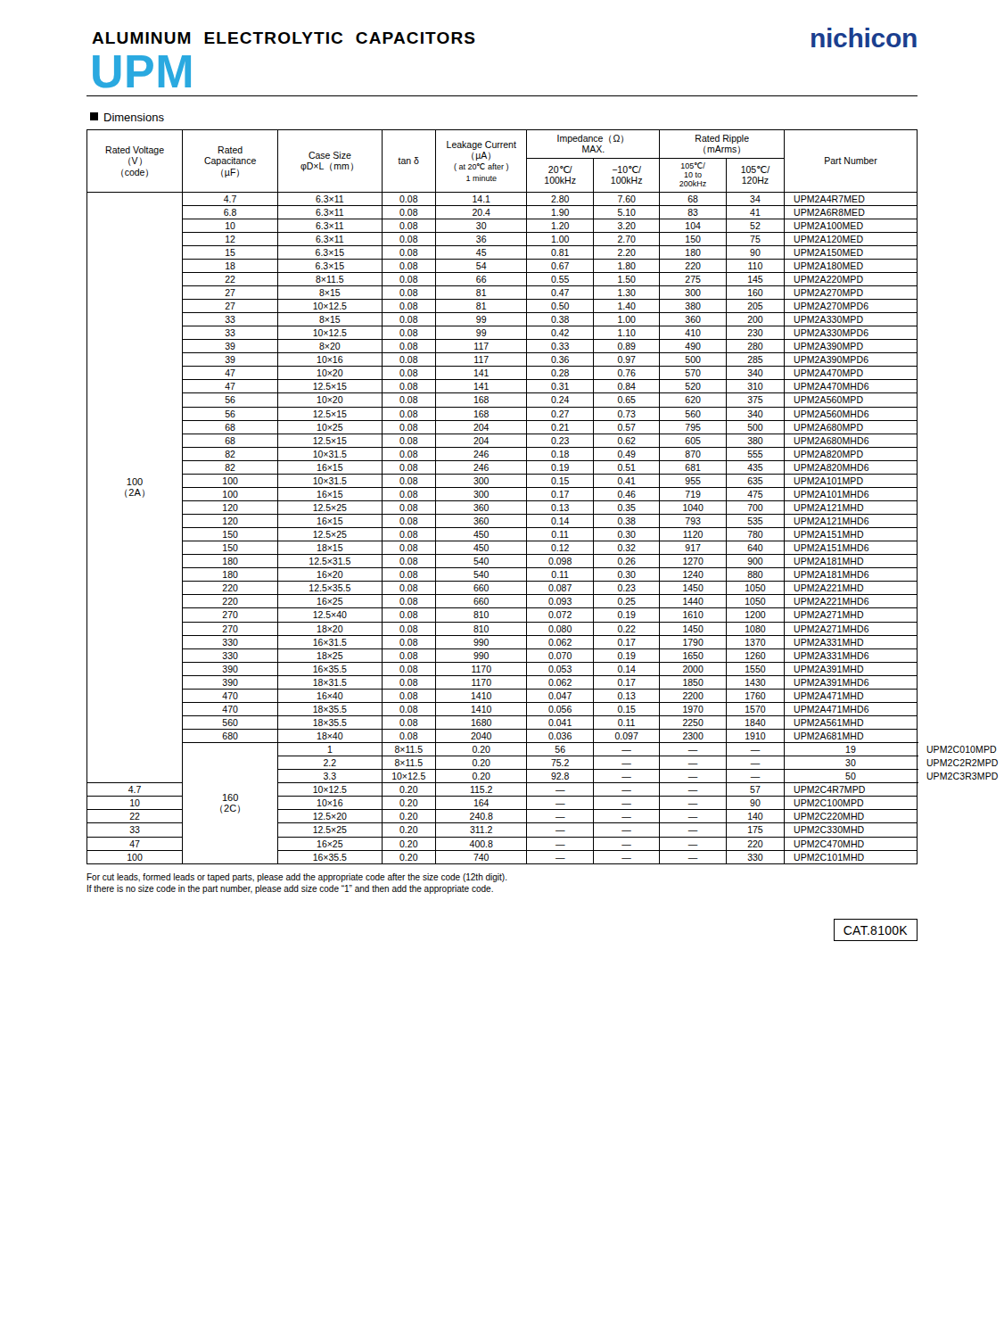ALUMINUM ELECTROLYTIC CAPACITORS
UPM
nichicon
Dimensions
| Rated Voltage （V） （code） | Rated Capacitance （µF） | Case Size φD×L（mm） | tan δ | Leakage Current （µA） ( at 20℃ after ) 1 minute | Impedance（Ω） MAX. | Rated Ripple （mArms） | Part Number |
| --- | --- | --- | --- | --- | --- | --- | --- |
| 20℃/ 100kHz | −10℃/ 100kHz | 105℃/ 10 to 200kHz | 105℃/ 120Hz |
| 100 （2A） | 4.7 | 6.3×11 | 0.08 | 14.1 | 2.80 | 7.60 | 68 | 34 | UPM2A4R7MED |
| 6.8 | 6.3×11 | 0.08 | 20.4 | 1.90 | 5.10 | 83 | 41 | UPM2A6R8MED |
| 10 | 6.3×11 | 0.08 | 30 | 1.20 | 3.20 | 104 | 52 | UPM2A100MED |
| 12 | 6.3×11 | 0.08 | 36 | 1.00 | 2.70 | 150 | 75 | UPM2A120MED |
| 15 | 6.3×15 | 0.08 | 45 | 0.81 | 2.20 | 180 | 90 | UPM2A150MED |
| 18 | 6.3×15 | 0.08 | 54 | 0.67 | 1.80 | 220 | 110 | UPM2A180MED |
| 22 | 8×11.5 | 0.08 | 66 | 0.55 | 1.50 | 275 | 145 | UPM2A220MPD |
| 27 | 8×15 | 0.08 | 81 | 0.47 | 1.30 | 300 | 160 | UPM2A270MPD |
| 27 | 10×12.5 | 0.08 | 81 | 0.50 | 1.40 | 380 | 205 | UPM2A270MPD6 |
| 33 | 8×15 | 0.08 | 99 | 0.38 | 1.00 | 360 | 200 | UPM2A330MPD |
| 33 | 10×12.5 | 0.08 | 99 | 0.42 | 1.10 | 410 | 230 | UPM2A330MPD6 |
| 39 | 8×20 | 0.08 | 117 | 0.33 | 0.89 | 490 | 280 | UPM2A390MPD |
| 39 | 10×16 | 0.08 | 117 | 0.36 | 0.97 | 500 | 285 | UPM2A390MPD6 |
| 47 | 10×20 | 0.08 | 141 | 0.28 | 0.76 | 570 | 340 | UPM2A470MPD |
| 47 | 12.5×15 | 0.08 | 141 | 0.31 | 0.84 | 520 | 310 | UPM2A470MHD6 |
| 56 | 10×20 | 0.08 | 168 | 0.24 | 0.65 | 620 | 375 | UPM2A560MPD |
| 56 | 12.5×15 | 0.08 | 168 | 0.27 | 0.73 | 560 | 340 | UPM2A560MHD6 |
| 68 | 10×25 | 0.08 | 204 | 0.21 | 0.57 | 795 | 500 | UPM2A680MPD |
| 68 | 12.5×15 | 0.08 | 204 | 0.23 | 0.62 | 605 | 380 | UPM2A680MHD6 |
| 82 | 10×31.5 | 0.08 | 246 | 0.18 | 0.49 | 870 | 555 | UPM2A820MPD |
| 82 | 16×15 | 0.08 | 246 | 0.19 | 0.51 | 681 | 435 | UPM2A820MHD6 |
| 100 | 10×31.5 | 0.08 | 300 | 0.15 | 0.41 | 955 | 635 | UPM2A101MPD |
| 100 | 16×15 | 0.08 | 300 | 0.17 | 0.46 | 719 | 475 | UPM2A101MHD6 |
| 120 | 12.5×25 | 0.08 | 360 | 0.13 | 0.35 | 1040 | 700 | UPM2A121MHD |
| 120 | 16×15 | 0.08 | 360 | 0.14 | 0.38 | 793 | 535 | UPM2A121MHD6 |
| 150 | 12.5×25 | 0.08 | 450 | 0.11 | 0.30 | 1120 | 780 | UPM2A151MHD |
| 150 | 18×15 | 0.08 | 450 | 0.12 | 0.32 | 917 | 640 | UPM2A151MHD6 |
| 180 | 12.5×31.5 | 0.08 | 540 | 0.098 | 0.26 | 1270 | 900 | UPM2A181MHD |
| 180 | 16×20 | 0.08 | 540 | 0.11 | 0.30 | 1240 | 880 | UPM2A181MHD6 |
| 220 | 12.5×35.5 | 0.08 | 660 | 0.087 | 0.23 | 1450 | 1050 | UPM2A221MHD |
| 220 | 16×25 | 0.08 | 660 | 0.093 | 0.25 | 1440 | 1050 | UPM2A221MHD6 |
| 270 | 12.5×40 | 0.08 | 810 | 0.072 | 0.19 | 1610 | 1200 | UPM2A271MHD |
| 270 | 18×20 | 0.08 | 810 | 0.080 | 0.22 | 1450 | 1080 | UPM2A271MHD6 |
| 330 | 16×31.5 | 0.08 | 990 | 0.062 | 0.17 | 1790 | 1370 | UPM2A331MHD |
| 330 | 18×25 | 0.08 | 990 | 0.070 | 0.19 | 1650 | 1260 | UPM2A331MHD6 |
| 390 | 16×35.5 | 0.08 | 1170 | 0.053 | 0.14 | 2000 | 1550 | UPM2A391MHD |
| 390 | 18×31.5 | 0.08 | 1170 | 0.062 | 0.17 | 1850 | 1430 | UPM2A391MHD6 |
| 470 | 16×40 | 0.08 | 1410 | 0.047 | 0.13 | 2200 | 1760 | UPM2A471MHD |
| 470 | 18×35.5 | 0.08 | 1410 | 0.056 | 0.15 | 1970 | 1570 | UPM2A471MHD6 |
| 560 | 18×35.5 | 0.08 | 1680 | 0.041 | 0.11 | 2250 | 1840 | UPM2A561MHD |
| 680 | 18×40 | 0.08 | 2040 | 0.036 | 0.097 | 2300 | 1910 | UPM2A681MHD |
| 160 （2C） | 1 | 8×11.5 | 0.20 | 56 | — | — | — | 19 | UPM2C010MPD |
| 2.2 | 8×11.5 | 0.20 | 75.2 | — | — | — | 30 | UPM2C2R2MPD |
| 3.3 | 10×12.5 | 0.20 | 92.8 | — | — | — | 50 | UPM2C3R3MPD |
| 4.7 | 10×12.5 | 0.20 | 115.2 | — | — | — | 57 | UPM2C4R7MPD |
| 10 | 10×16 | 0.20 | 164 | — | — | — | 90 | UPM2C100MPD |
| 22 | 12.5×20 | 0.20 | 240.8 | — | — | — | 140 | UPM2C220MHD |
| 33 | 12.5×25 | 0.20 | 311.2 | — | — | — | 175 | UPM2C330MHD |
| 47 | 16×25 | 0.20 | 400.8 | — | — | — | 220 | UPM2C470MHD |
| 100 | 16×35.5 | 0.20 | 740 | — | — | — | 330 | UPM2C101MHD |
For cut leads, formed leads or taped parts, please add the appropriate code after the size code (12th digit).
If there is no size code in the part number, please add size code “1” and then add the appropriate code.
CAT.8100K